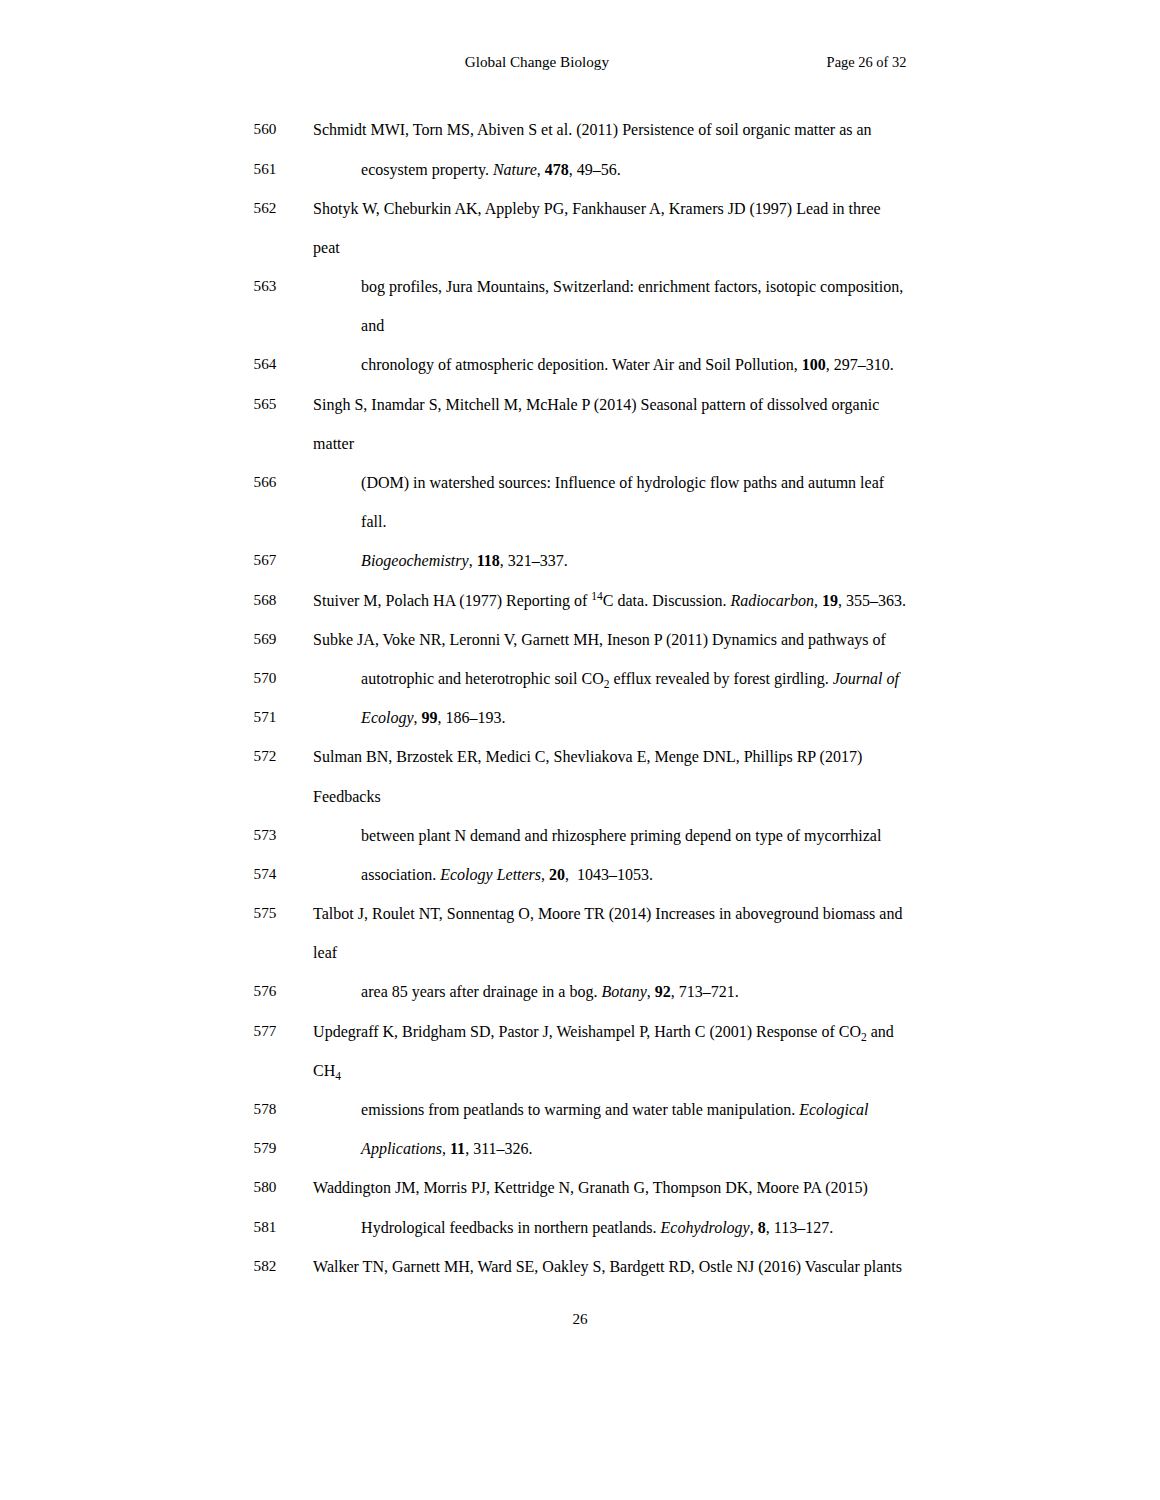Global Change Biology
Page 26 of 32
| 560 | Schmidt MWI, Torn MS, Abiven S et al. (2011) Persistence of soil organic matter as an |
| 561 | ecosystem property. Nature , 478 , 49–56. |
| 562 | Shotyk W, Cheburkin AK, Appleby PG, Fankhauser A, Kramers JD (1997) Lead in three peat |
| 563 | bog profiles, Jura Mountains, Switzerland: enrichment factors, isotopic composition, and |
| 564 | chronology of atmospheric deposition. Water Air and Soil Pollution, 100 , 297–310. |
| 565 | Singh S, Inamdar S, Mitchell M, McHale P (2014) Seasonal pattern of dissolved organic matter |
| 566 | (DOM) in watershed sources: Influence of hydrologic flow paths and autumn leaf fall. |
| 567 | Biogeochemistry , 118 , 321–337. |
| 568 | Stuiver M, Polach HA (1977) Reporting of 14 C data. Discussion. Radiocarbon , 19 , 355–363. |
| 569 | Subke JA, Voke NR, Leronni V, Garnett MH, Ineson P (2011) Dynamics and pathways of |
| 570 | autotrophic and heterotrophic soil CO 2 efflux revealed by forest girdling. Journal of |
| 571 | Ecology , 99 , 186–193. |
| 572 | Sulman BN, Brzostek ER, Medici C, Shevliakova E, Menge DNL, Phillips RP (2017) Feedbacks |
| 573 | between plant N demand and rhizosphere priming depend on type of mycorrhizal |
| 574 | association. Ecology Letters , 20 , 1043–1053. |
| 575 | Talbot J, Roulet NT, Sonnentag O, Moore TR (2014) Increases in aboveground biomass and leaf |
| 576 | area 85 years after drainage in a bog. Botany , 92 , 713–721. |
| 577 | Updegraff K, Bridgham SD, Pastor J, Weishampel P, Harth C (2001) Response of CO 2 and CH 4 |
| 578 | emissions from peatlands to warming and water table manipulation. Ecological |
| 579 | Applications , 11 , 311–326. |
| 580 | Waddington JM, Morris PJ, Kettridge N, Granath G, Thompson DK, Moore PA (2015) |
| 581 | Hydrological feedbacks in northern peatlands. Ecohydrology , 8 , 113–127. |
| 582 | Walker TN, Garnett MH, Ward SE, Oakley S, Bardgett RD, Ostle NJ (2016) Vascular plants |
26